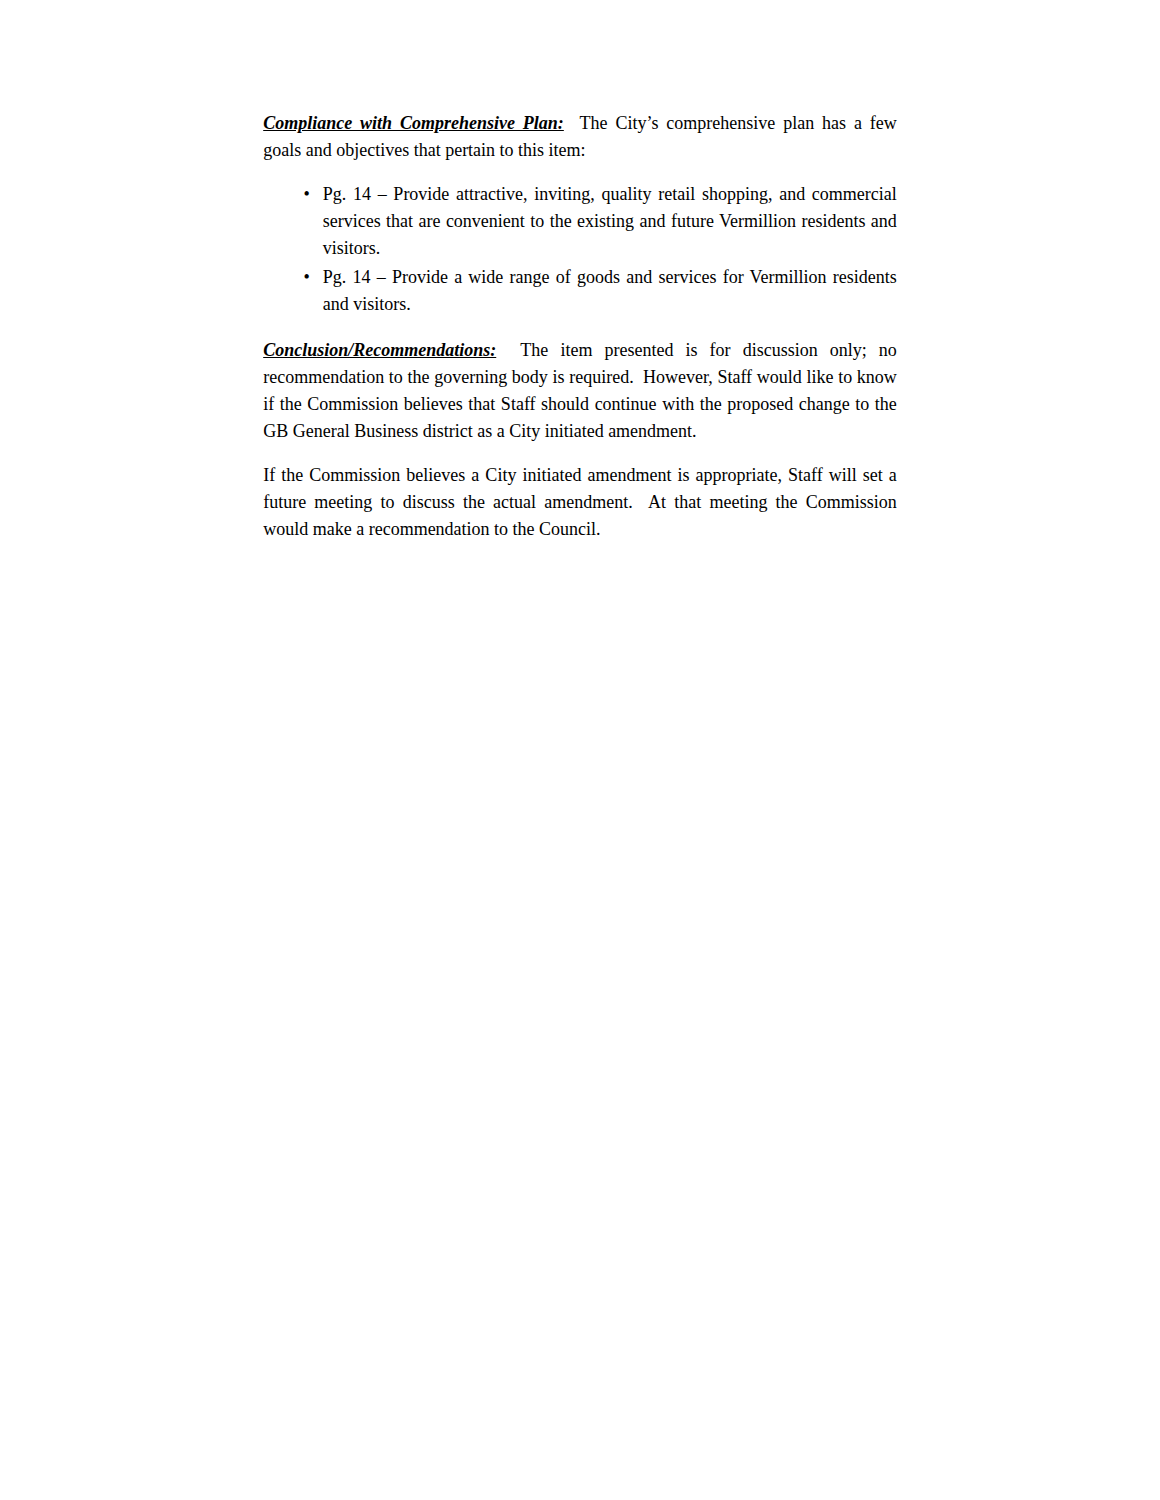Compliance with Comprehensive Plan: The City’s comprehensive plan has a few goals and objectives that pertain to this item:
Pg. 14 – Provide attractive, inviting, quality retail shopping, and commercial services that are convenient to the existing and future Vermillion residents and visitors.
Pg. 14 – Provide a wide range of goods and services for Vermillion residents and visitors.
Conclusion/Recommendations: The item presented is for discussion only; no recommendation to the governing body is required. However, Staff would like to know if the Commission believes that Staff should continue with the proposed change to the GB General Business district as a City initiated amendment.
If the Commission believes a City initiated amendment is appropriate, Staff will set a future meeting to discuss the actual amendment. At that meeting the Commission would make a recommendation to the Council.